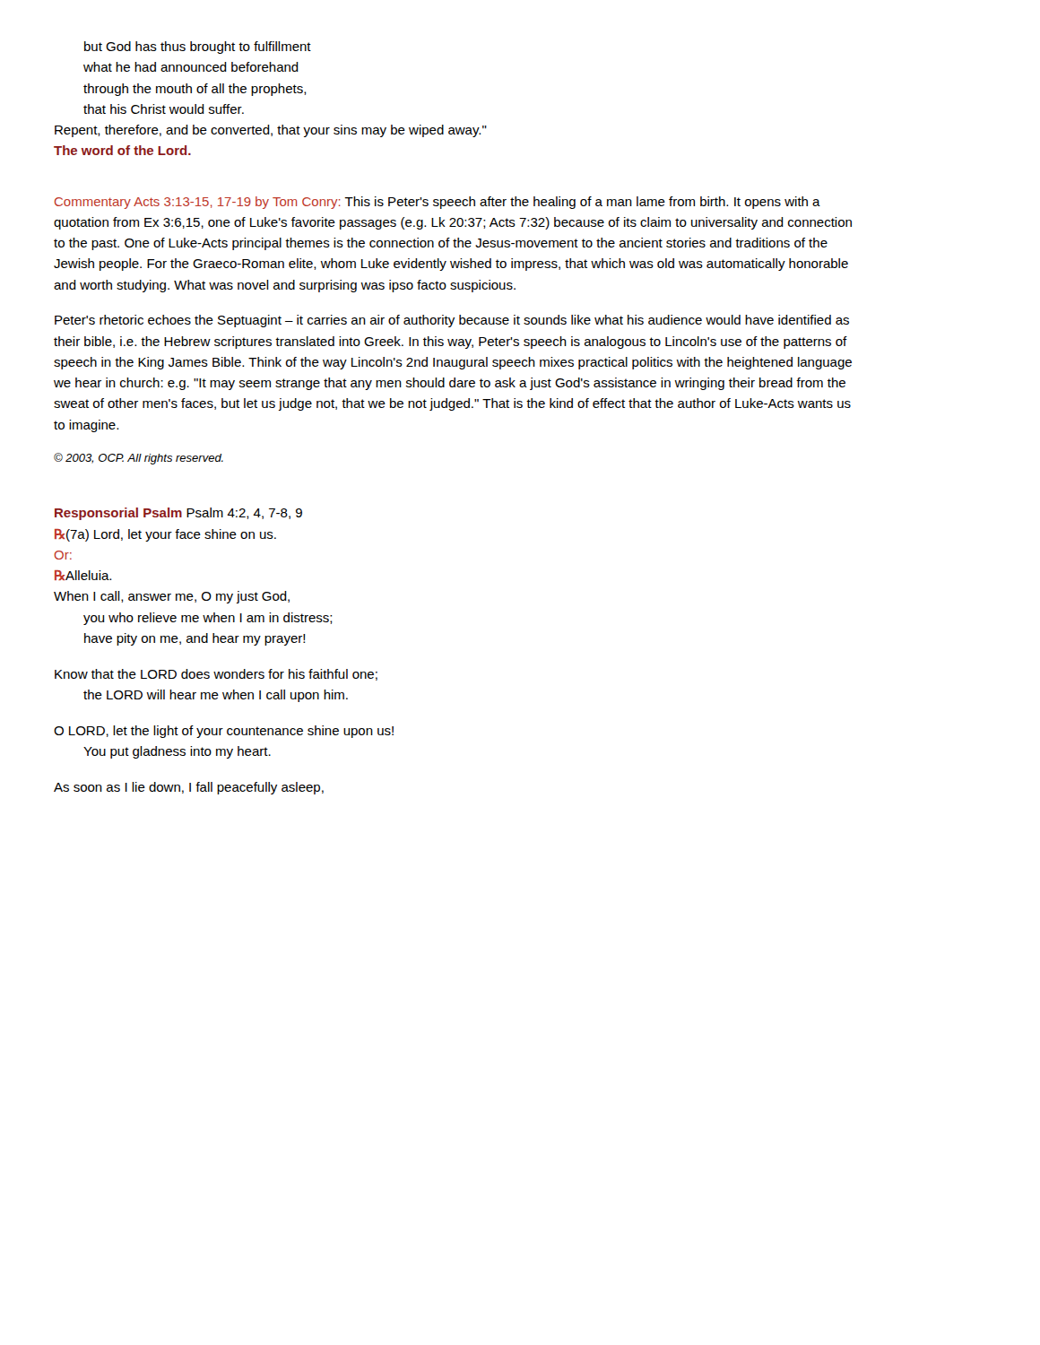but God has thus brought to fulfillment
what he had announced beforehand
through the mouth of all the prophets,
that his Christ would suffer.
Repent, therefore, and be converted, that your sins may be wiped away."
The word of the Lord.
Commentary Acts 3:13-15, 17-19 by Tom Conry: This is Peter's speech after the healing of a man lame from birth. It opens with a quotation from Ex 3:6,15, one of Luke's favorite passages (e.g. Lk 20:37; Acts 7:32) because of its claim to universality and connection to the past. One of Luke-Acts principal themes is the connection of the Jesus-movement to the ancient stories and traditions of the Jewish people. For the Graeco-Roman elite, whom Luke evidently wished to impress, that which was old was automatically honorable and worth studying. What was novel and surprising was ipso facto suspicious.
Peter's rhetoric echoes the Septuagint – it carries an air of authority because it sounds like what his audience would have identified as their bible, i.e. the Hebrew scriptures translated into Greek. In this way, Peter's speech is analogous to Lincoln's use of the patterns of speech in the King James Bible. Think of the way Lincoln's 2nd Inaugural speech mixes practical politics with the heightened language we hear in church: e.g. "It may seem strange that any men should dare to ask a just God's assistance in wringing their bread from the sweat of other men's faces, but let us judge not, that we be not judged." That is the kind of effect that the author of Luke-Acts wants us to imagine.
© 2003, OCP. All rights reserved.
Responsorial Psalm Psalm 4:2, 4, 7-8, 9
℞(7a) Lord, let your face shine on us.
Or:
℞Alleluia.
When I call, answer me, O my just God, you who relieve me when I am in distress; have pity on me, and hear my prayer!
Know that the LORD does wonders for his faithful one; the LORD will hear me when I call upon him.
O LORD, let the light of your countenance shine upon us! You put gladness into my heart.
As soon as I lie down, I fall peacefully asleep,